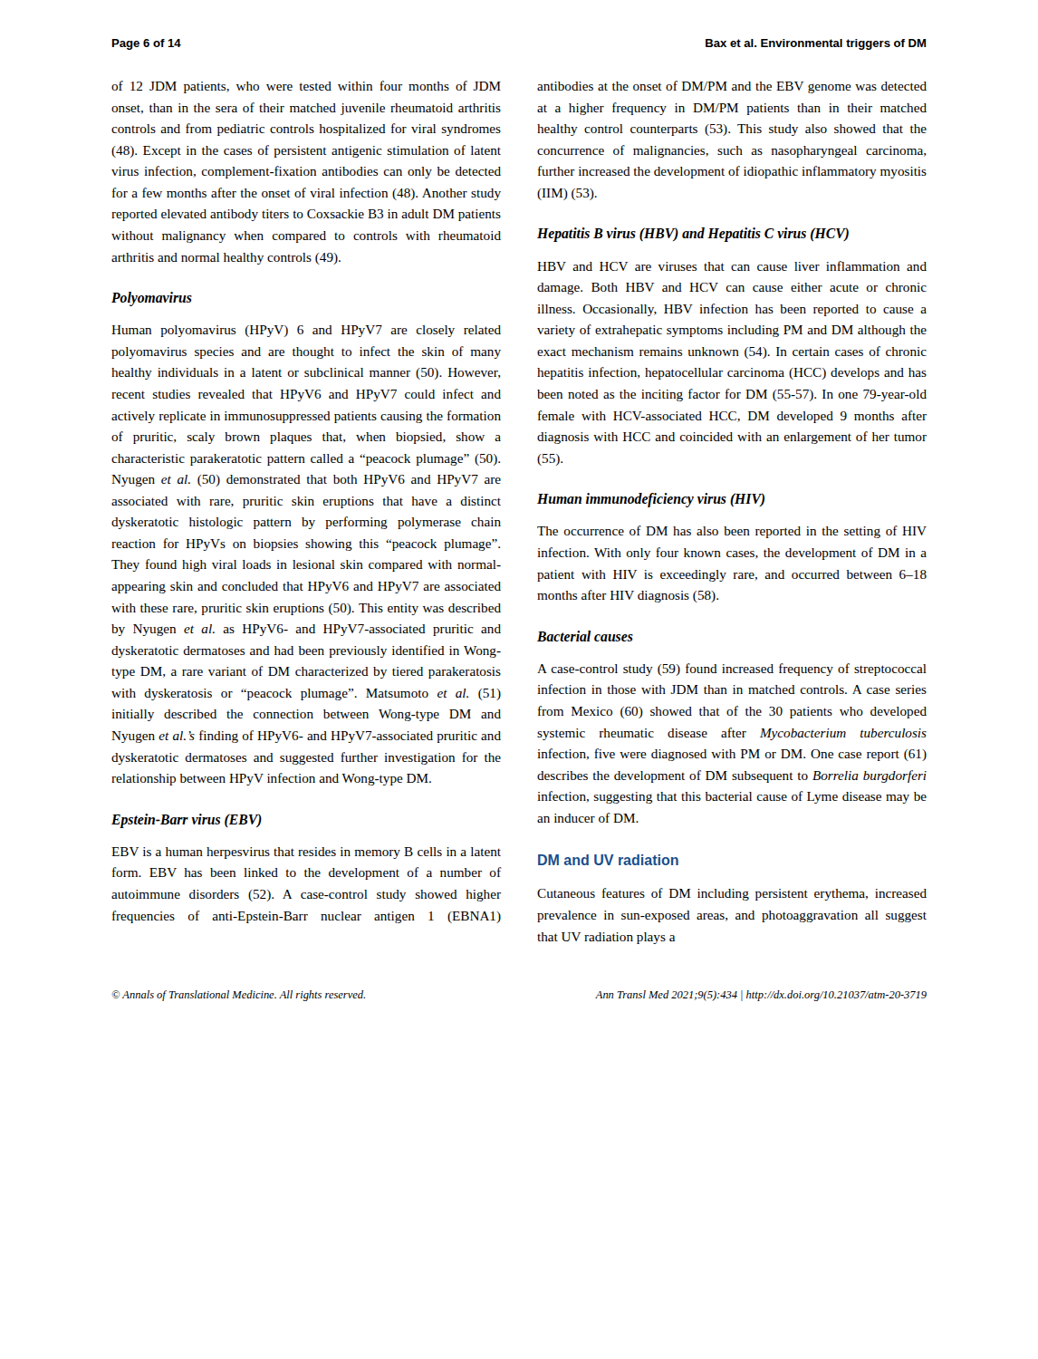Page 6 of 14 Bax et al. Environmental triggers of DM
of 12 JDM patients, who were tested within four months of JDM onset, than in the sera of their matched juvenile rheumatoid arthritis controls and from pediatric controls hospitalized for viral syndromes (48). Except in the cases of persistent antigenic stimulation of latent virus infection, complement-fixation antibodies can only be detected for a few months after the onset of viral infection (48). Another study reported elevated antibody titers to Coxsackie B3 in adult DM patients without malignancy when compared to controls with rheumatoid arthritis and normal healthy controls (49).
Polyomavirus
Human polyomavirus (HPyV) 6 and HPyV7 are closely related polyomavirus species and are thought to infect the skin of many healthy individuals in a latent or subclinical manner (50). However, recent studies revealed that HPyV6 and HPyV7 could infect and actively replicate in immunosuppressed patients causing the formation of pruritic, scaly brown plaques that, when biopsied, show a characteristic parakeratotic pattern called a “peacock plumage” (50). Nyugen et al. (50) demonstrated that both HPyV6 and HPyV7 are associated with rare, pruritic skin eruptions that have a distinct dyskeratotic histologic pattern by performing polymerase chain reaction for HPyVs on biopsies showing this “peacock plumage”. They found high viral loads in lesional skin compared with normal-appearing skin and concluded that HPyV6 and HPyV7 are associated with these rare, pruritic skin eruptions (50). This entity was described by Nyugen et al. as HPyV6- and HPyV7-associated pruritic and dyskeratotic dermatoses and had been previously identified in Wong-type DM, a rare variant of DM characterized by tiered parakeratosis with dyskeratosis or “peacock plumage”. Matsumoto et al. (51) initially described the connection between Wong-type DM and Nyugen et al.’s finding of HPyV6- and HPyV7-associated pruritic and dyskeratotic dermatoses and suggested further investigation for the relationship between HPyV infection and Wong-type DM.
Epstein-Barr virus (EBV)
EBV is a human herpesvirus that resides in memory B cells in a latent form. EBV has been linked to the development of a number of autoimmune disorders (52). A case-control study showed higher frequencies of anti-Epstein-Barr nuclear antigen 1 (EBNA1) antibodies at the onset of DM/PM and the EBV genome was detected at a higher frequency in DM/PM patients than in their matched healthy control counterparts (53). This study also showed that the concurrence of malignancies, such as nasopharyngeal carcinoma, further increased the development of idiopathic inflammatory myositis (IIM) (53).
Hepatitis B virus (HBV) and Hepatitis C virus (HCV)
HBV and HCV are viruses that can cause liver inflammation and damage. Both HBV and HCV can cause either acute or chronic illness. Occasionally, HBV infection has been reported to cause a variety of extrahepatic symptoms including PM and DM although the exact mechanism remains unknown (54). In certain cases of chronic hepatitis infection, hepatocellular carcinoma (HCC) develops and has been noted as the inciting factor for DM (55-57). In one 79-year-old female with HCV-associated HCC, DM developed 9 months after diagnosis with HCC and coincided with an enlargement of her tumor (55).
Human immunodeficiency virus (HIV)
The occurrence of DM has also been reported in the setting of HIV infection. With only four known cases, the development of DM in a patient with HIV is exceedingly rare, and occurred between 6–18 months after HIV diagnosis (58).
Bacterial causes
A case-control study (59) found increased frequency of streptococcal infection in those with JDM than in matched controls. A case series from Mexico (60) showed that of the 30 patients who developed systemic rheumatic disease after Mycobacterium tuberculosis infection, five were diagnosed with PM or DM. One case report (61) describes the development of DM subsequent to Borrelia burgdorferi infection, suggesting that this bacterial cause of Lyme disease may be an inducer of DM.
DM and UV radiation
Cutaneous features of DM including persistent erythema, increased prevalence in sun-exposed areas, and photoaggravation all suggest that UV radiation plays a
© Annals of Translational Medicine. All rights reserved. Ann Transl Med 2021;9(5):434 | http://dx.doi.org/10.21037/atm-20-3719